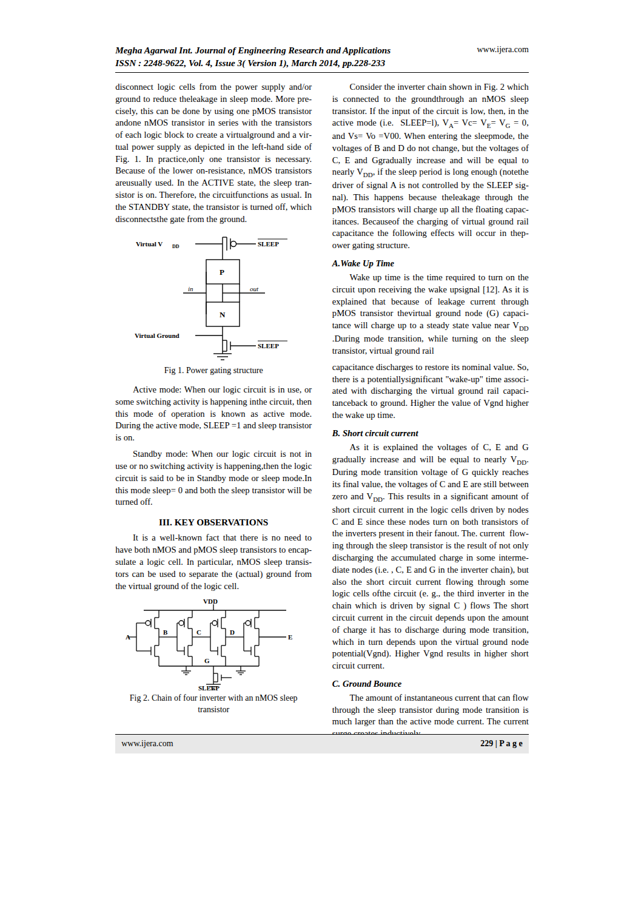www.ijera.com Megha Agarwal Int. Journal of Engineering Research and Applications
ISSN : 2248-9622, Vol. 4, Issue 3( Version 1), March 2014, pp.228-233
disconnect logic cells from the power supply and/or ground to reduce theleakage in sleep mode. More precisely, this can be done by using one pMOS transistor andone nMOS transistor in series with the transistors of each logic block to create a virtualground and a virtual power supply as depicted in the left-hand side of Fig. 1. In practice,only one transistor is necessary. Because of the lower on-resistance, nMOS transistors areusually used. In the ACTIVE state, the sleep transistor is on. Therefore, the circuitfunctions as usual. In the STANDBY state, the transistor is turned off, which disconnectsthe gate from the ground.
Virtual V DD SLEEP P in out N Virtual Ground SLEEP
Fig 1. Power gating structure
Active mode: When our logic circuit is in use, or some switching activity is happening inthe circuit, then this mode of operation is known as active mode. During the active mode, SLEEP =1 and sleep transistor is on.
Standby mode: When our logic circuit is not in use or no switching activity is happening,then the logic circuit is said to be in Standby mode or sleep mode.In this mode sleep= 0 and both the sleep transistor will be turned off.
III. Key Observations
It is a well-known fact that there is no need to have both nMOS and pMOS sleep transistors to encapsulate a logic cell. In particular, nMOS sleep transistors can be used to separate the (actual) ground from the virtual ground of the logic cell.
VDD A B C D E G SLEEP
Fig 2. Chain of four inverter with an nMOS sleep transistor
Consider the inverter chain shown in Fig. 2 which is connected to the groundthrough an nMOS sleep transistor. If the input of the circuit is low, then, in the active mode (i.e. SLEEP=l), VA= Vc= VE= VG = 0, and Vs= Vo =V00. When entering the sleepmode, the voltages of B and D do not change, but the voltages of C, E and Ggradually increase and will be equal to nearly VDD, if the sleep period is long enough (notethe driver of signal A is not controlled by the SLEEP signal). This happens because theleakage through the pMOS transistors will charge up all the floating capacitances. Becauseof the charging of virtual ground rail capacitance the following effects will occur in thepower gating structure.
A.Wake Up Time
Wake up time is the time required to turn on the circuit upon receiving the wake upsignal [12]. As it is explained that because of leakage current through pMOS transistor thevirtual ground node (G) capacitance will charge up to a steady state value near VDD .During mode transition, while turning on the sleep transistor, virtual ground rail
capacitance discharges to restore its nominal value. So, there is a potentiallysignificant "wake-up" time associated with discharging the virtual ground rail capacitanceback to ground. Higher the value of Vgnd higher the wake up time.
B. Short circuit current
As it is explained the voltages of C, E and G gradually increase and will be equal to nearly VDD. During mode transition voltage of G quickly reaches its final value, the voltages of C and E are still between zero and VDD. This results in a significant amount of short circuit current in the logic cells driven by nodes C and E since these nodes turn on both transistors of the inverters present in their fanout. The. current flowing through the sleep transistor is the result of not only discharging the accumulated charge in some intermediate nodes (i.e. , C, E and G in the inverter chain), but also the short circuit current flowing through some logic cells ofthe circuit (e. g., the third inverter in the chain which is driven by signal C ) flows The short circuit current in the circuit depends upon the amount of charge it has to discharge during mode transition, which in turn depends upon the virtual ground node potential(Vgnd). Higher Vgnd results in higher short circuit current.
C. Ground Bounce
The amount of instantaneous current that can flow through the sleep transistor during mode transition is much larger than the active mode current. The current surge creates inductively
www.ijera.com 229 | P a g e